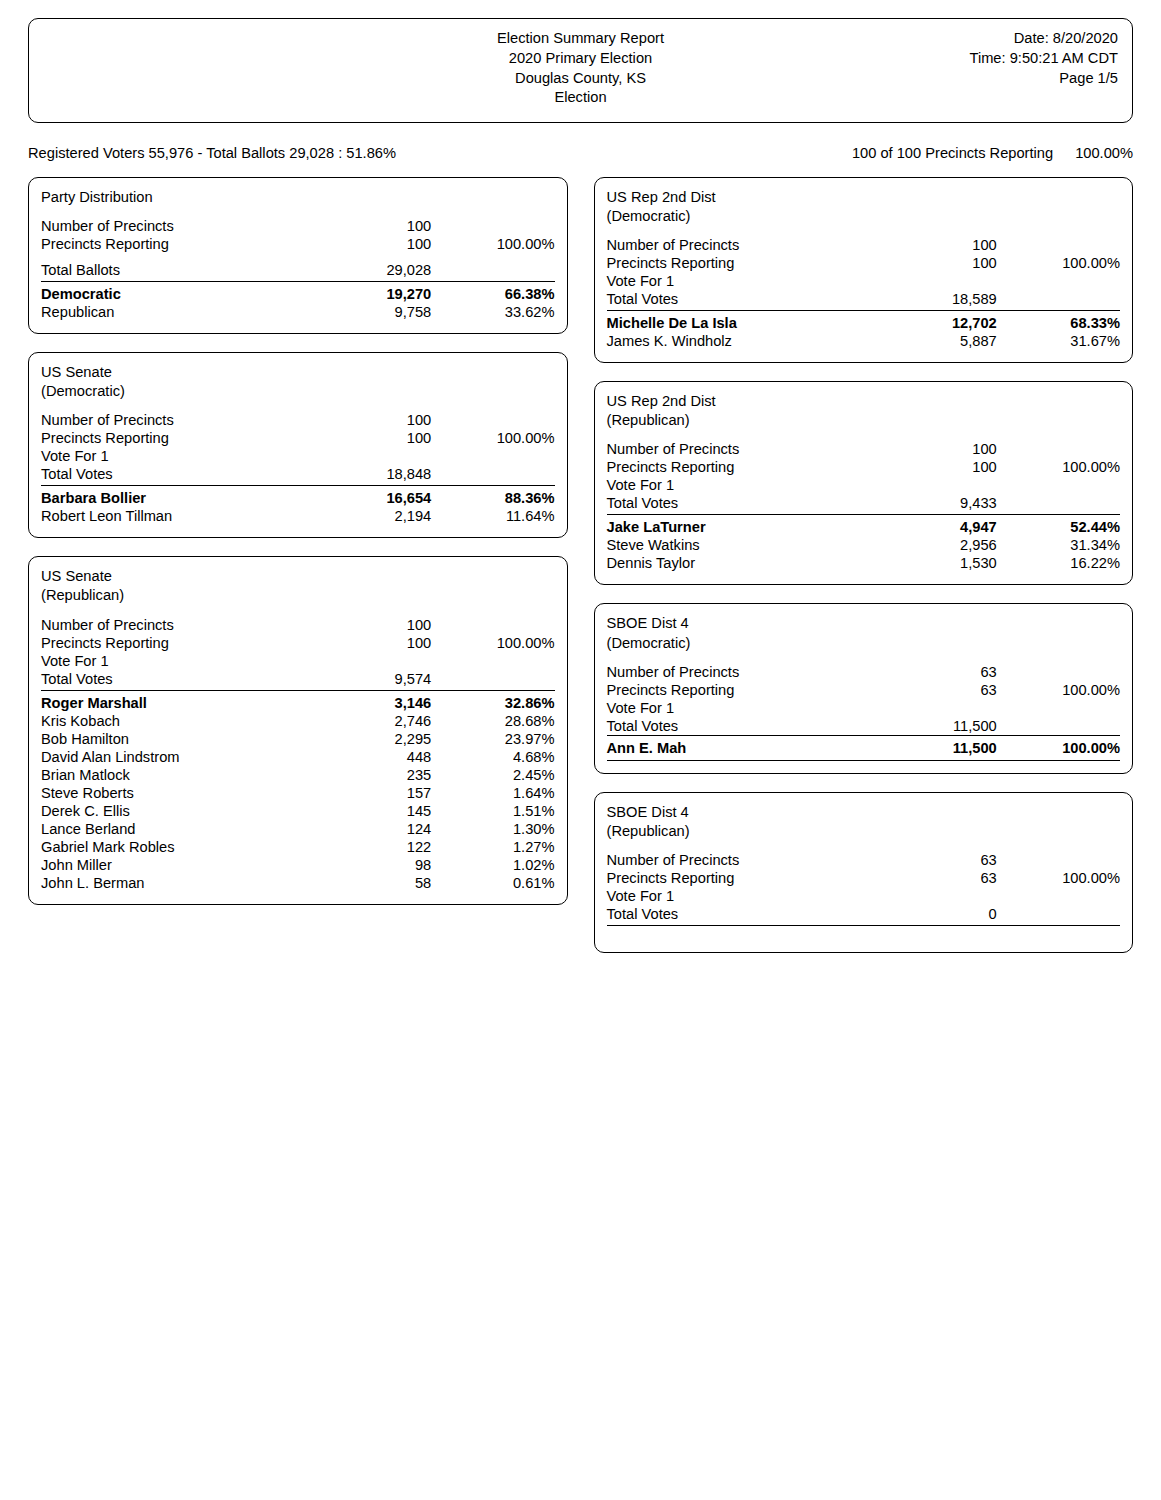Date: 8/20/2020
Time: 9:50:21 AM CDT
Page 1/5
Election Summary Report
2020 Primary Election
Douglas County, KS
Election
Registered Voters 55,976 - Total Ballots 29,028 : 51.86%
100 of 100 Precincts Reporting100.00%
Party Distribution
| Number of Precincts | 100 | |
| Precincts Reporting | 100 | 100.00% |
| Total Ballots | 29,028 | |
| Democratic | 19,270 | 66.38% |
| Republican | 9,758 | 33.62% |
US Senate
(Democratic)
| Number of Precincts | 100 | |
| Precincts Reporting | 100 | 100.00% |
| Vote For 1 | | |
| Total Votes | 18,848 | |
| Barbara Bollier | 16,654 | 88.36% |
| Robert Leon Tillman | 2,194 | 11.64% |
US Senate
(Republican)
| Number of Precincts | 100 | |
| Precincts Reporting | 100 | 100.00% |
| Vote For 1 | | |
| Total Votes | 9,574 | |
| Roger Marshall | 3,146 | 32.86% |
| Kris Kobach | 2,746 | 28.68% |
| Bob Hamilton | 2,295 | 23.97% |
| David Alan Lindstrom | 448 | 4.68% |
| Brian Matlock | 235 | 2.45% |
| Steve Roberts | 157 | 1.64% |
| Derek C. Ellis | 145 | 1.51% |
| Lance Berland | 124 | 1.30% |
| Gabriel Mark Robles | 122 | 1.27% |
| John Miller | 98 | 1.02% |
| John L. Berman | 58 | 0.61% |
US Rep 2nd Dist
(Democratic)
| Number of Precincts | 100 | |
| Precincts Reporting | 100 | 100.00% |
| Vote For 1 | | |
| Total Votes | 18,589 | |
| Michelle De La Isla | 12,702 | 68.33% |
| James K. Windholz | 5,887 | 31.67% |
US Rep 2nd Dist
(Republican)
| Number of Precincts | 100 | |
| Precincts Reporting | 100 | 100.00% |
| Vote For 1 | | |
| Total Votes | 9,433 | |
| Jake LaTurner | 4,947 | 52.44% |
| Steve Watkins | 2,956 | 31.34% |
| Dennis Taylor | 1,530 | 16.22% |
SBOE Dist 4
(Democratic)
| Number of Precincts | 63 | |
| Precincts Reporting | 63 | 100.00% |
| Vote For 1 | | |
| Total Votes | 11,500 | |
| Ann E. Mah | 11,500 | 100.00% |
SBOE Dist 4
(Republican)
| Number of Precincts | 63 | |
| Precincts Reporting | 63 | 100.00% |
| Vote For 1 | | |
| Total Votes | 0 | |